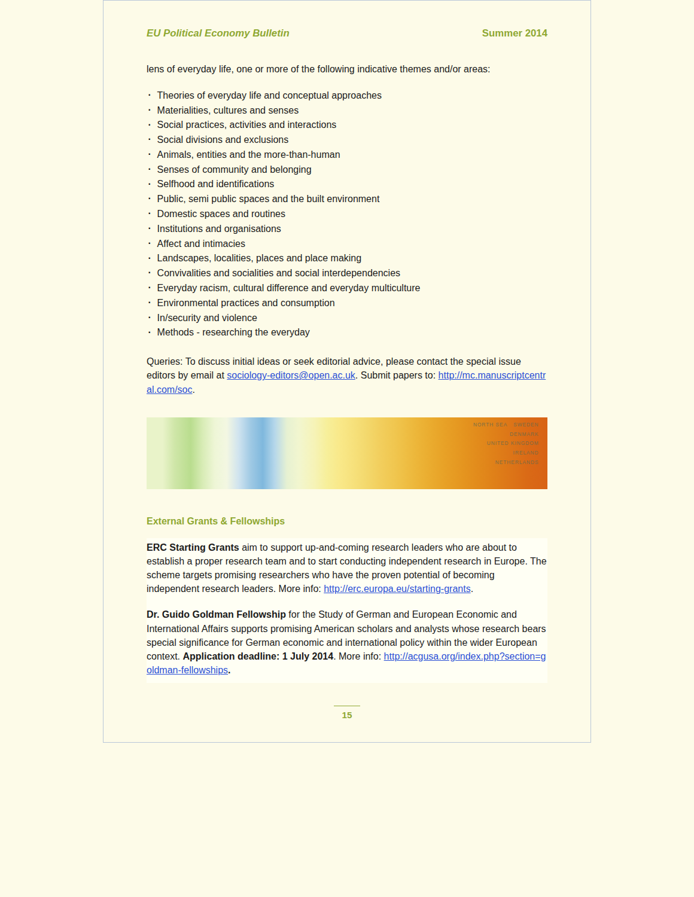EU Political Economy Bulletin
Summer 2014
lens of everyday life, one or more of the following indicative themes and/or areas:
Theories of everyday life and conceptual approaches
Materialities, cultures and senses
Social practices, activities and interactions
Social divisions and exclusions
Animals, entities and the more-than-human
Senses of community and belonging
Selfhood and identifications
Public, semi public spaces and the built environment
Domestic spaces and routines
Institutions and organisations
Affect and intimacies
Landscapes, localities, places and place making
Convivalities and socialities and social interdependencies
Everyday racism, cultural difference and everyday multiculture
Environmental practices and consumption
In/security and violence
Methods - researching the everyday
Queries: To discuss initial ideas or seek editorial advice, please contact the special issue editors by email at sociology-editors@open.ac.uk. Submit papers to: http://mc.manuscriptcentral.com/soc.
NORTH SEA SWEDEN DENMARK UNITED KINGDOM IRELAND NETHERLANDS
External Grants & Fellowships
ERC Starting Grants aim to support up-and-coming research leaders who are about to establish a proper research team and to start conducting independent research in Europe. The scheme targets promising researchers who have the proven potential of becoming independent research leaders. More info: http://erc.europa.eu/starting-grants.
Dr. Guido Goldman Fellowship for the Study of German and European Economic and International Affairs supports promising American scholars and analysts whose research bears special significance for German economic and international policy within the wider European context. Application deadline: 1 July 2014. More info: http://acgusa.org/index.php?section=goldman-fellowships.
15